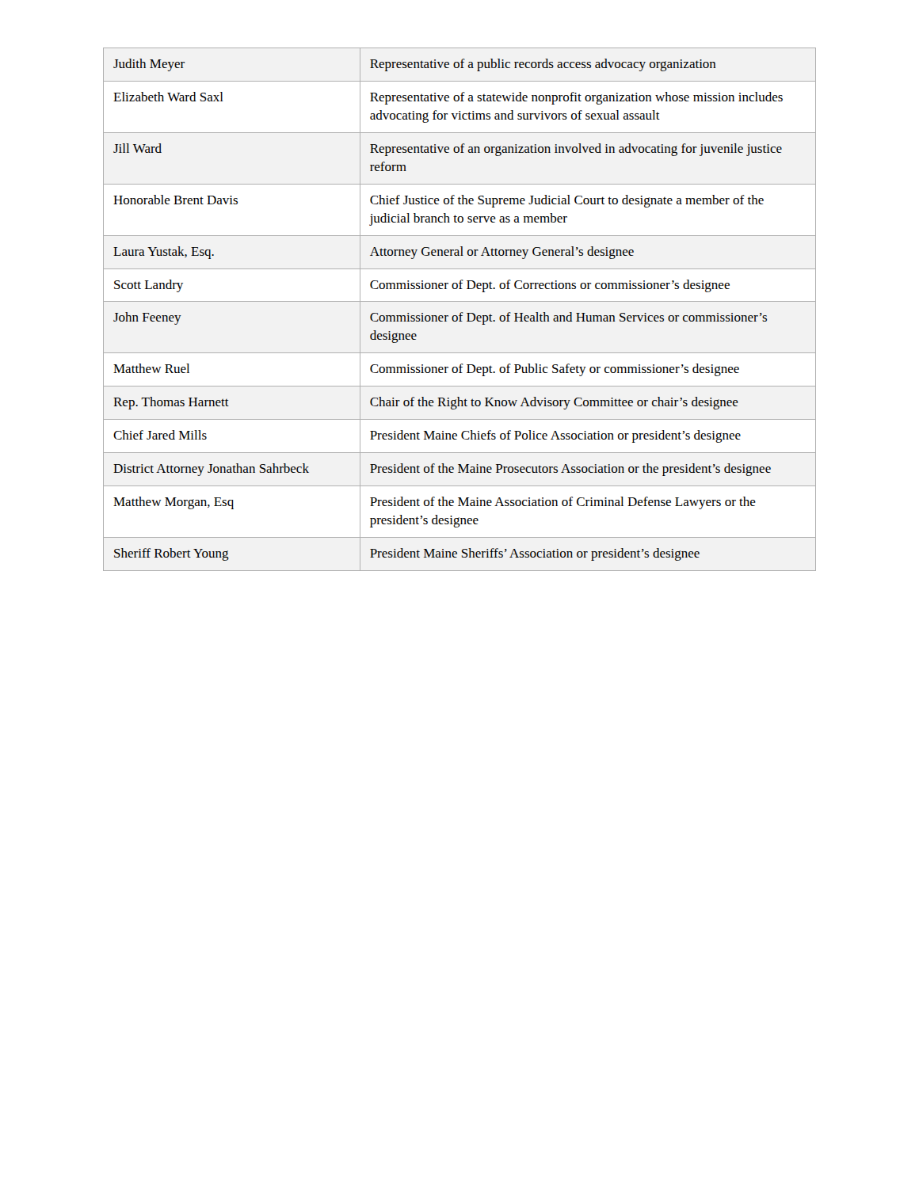| Judith Meyer | Representative of a public records access advocacy organization |
| Elizabeth Ward Saxl | Representative of a statewide nonprofit organization whose mission includes advocating for victims and survivors of sexual assault |
| Jill Ward | Representative of an organization involved in advocating for juvenile justice reform |
| Honorable Brent Davis | Chief Justice of the Supreme Judicial Court to designate a member of the judicial branch to serve as a member |
| Laura Yustak, Esq. | Attorney General or Attorney General’s designee |
| Scott Landry | Commissioner of Dept. of Corrections or commissioner’s designee |
| John Feeney | Commissioner of Dept. of Health and Human Services or commissioner’s designee |
| Matthew Ruel | Commissioner of Dept. of Public Safety or commissioner’s designee |
| Rep. Thomas Harnett | Chair of the Right to Know Advisory Committee or chair’s designee |
| Chief Jared Mills | President Maine Chiefs of Police Association or president’s designee |
| District Attorney Jonathan Sahrbeck | President of the Maine Prosecutors Association or the president’s designee |
| Matthew Morgan, Esq | President of the Maine Association of Criminal Defense Lawyers or the president’s designee |
| Sheriff Robert Young | President Maine Sheriffs’ Association or president’s designee |